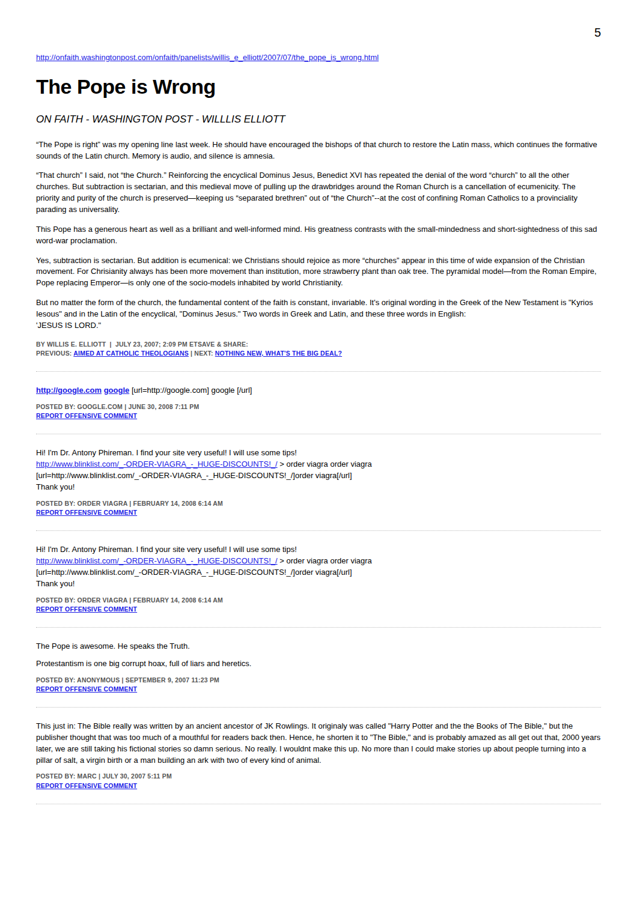5
http://onfaith.washingtonpost.com/onfaith/panelists/willis_e_elliott/2007/07/the_pope_is_wrong.html
The Pope is Wrong
ON FAITH - WASHINGTON POST - WILLLIS ELLIOTT
“The Pope is right” was my opening line last week. He should have encouraged the bishops of that church to restore the Latin mass, which continues the formative sounds of the Latin church. Memory is audio, and silence is amnesia.
“That church” I said, not “the Church.” Reinforcing the encyclical Dominus Jesus, Benedict XVI has repeated the denial of the word “church” to all the other churches. But subtraction is sectarian, and this medieval move of pulling up the drawbridges around the Roman Church is a cancellation of ecumenicity. The priority and purity of the church is preserved—keeping us “separated brethren” out of “the Church”--at the cost of confining Roman Catholics to a provinciality parading as universality.
This Pope has a generous heart as well as a brilliant and well-informed mind. His greatness contrasts with the small-mindedness and short-sightedness of this sad word-war proclamation.
Yes, subtraction is sectarian. But addition is ecumenical: we Christians should rejoice as more “churches” appear in this time of wide expansion of the Christian movement. For Chrisianity always has been more movement than institution, more strawberry plant than oak tree. The pyramidal model—from the Roman Empire, Pope replacing Emperor—is only one of the socio-models inhabited by world Christianity.
But no matter the form of the church, the fundamental content of the faith is constant, invariable. It's original wording in the Greek of the New Testament is "Kyrios Iesous" and in the Latin of the encyclical, "Dominus Jesus." Two words in Greek and Latin, and these three words in English:
'JESUS IS LORD."
BY WILLIS E. ELLIOTT | JULY 23, 2007; 2:09 PM ETSAVE & SHARE:
PREVIOUS: AIMED AT CATHOLIC THEOLOGIANS | NEXT: NOTHING NEW, WHAT'S THE BIG DEAL?
http://google.com google [url=http://google.com] google [/url]
POSTED BY: GOOGLE.COM | JUNE 30, 2008 7:11 PM
REPORT OFFENSIVE COMMENT
Hi! I'm Dr. Antony Phireman. I find your site very useful! I will use some tips!
http://www.blinklist.com/_-ORDER-VIAGRA_-_HUGE-DISCOUNTS!_/ > order viagra order viagra
[url=http://www.blinklist.com/_-ORDER-VIAGRA_-_HUGE-DISCOUNTS!_/]order viagra[/url]
Thank you!
POSTED BY: ORDER VIAGRA | FEBRUARY 14, 2008 6:14 AM
REPORT OFFENSIVE COMMENT
Hi! I'm Dr. Antony Phireman. I find your site very useful! I will use some tips!
http://www.blinklist.com/_-ORDER-VIAGRA_-_HUGE-DISCOUNTS!_/ > order viagra order viagra
[url=http://www.blinklist.com/_-ORDER-VIAGRA_-_HUGE-DISCOUNTS!_/]order viagra[/url]
Thank you!
POSTED BY: ORDER VIAGRA | FEBRUARY 14, 2008 6:14 AM
REPORT OFFENSIVE COMMENT
The Pope is awesome. He speaks the Truth.
Protestantism is one big corrupt hoax, full of liars and heretics.
POSTED BY: ANONYMOUS | SEPTEMBER 9, 2007 11:23 PM
REPORT OFFENSIVE COMMENT
This just in: The Bible really was written by an ancient ancestor of JK Rowlings. It originaly was called "Harry Potter and the the Books of The Bible," but the publisher thought that was too much of a mouthful for readers back then. Hence, he shorten it to "The Bible," and is probably amazed as all get out that, 2000 years later, we are still taking his fictional stories so damn serious. No really. I wouldnt make this up. No more than I could make stories up about people turning into a pillar of salt, a virgin birth or a man building an ark with two of every kind of animal.
POSTED BY: MARC | JULY 30, 2007 5:11 PM
REPORT OFFENSIVE COMMENT